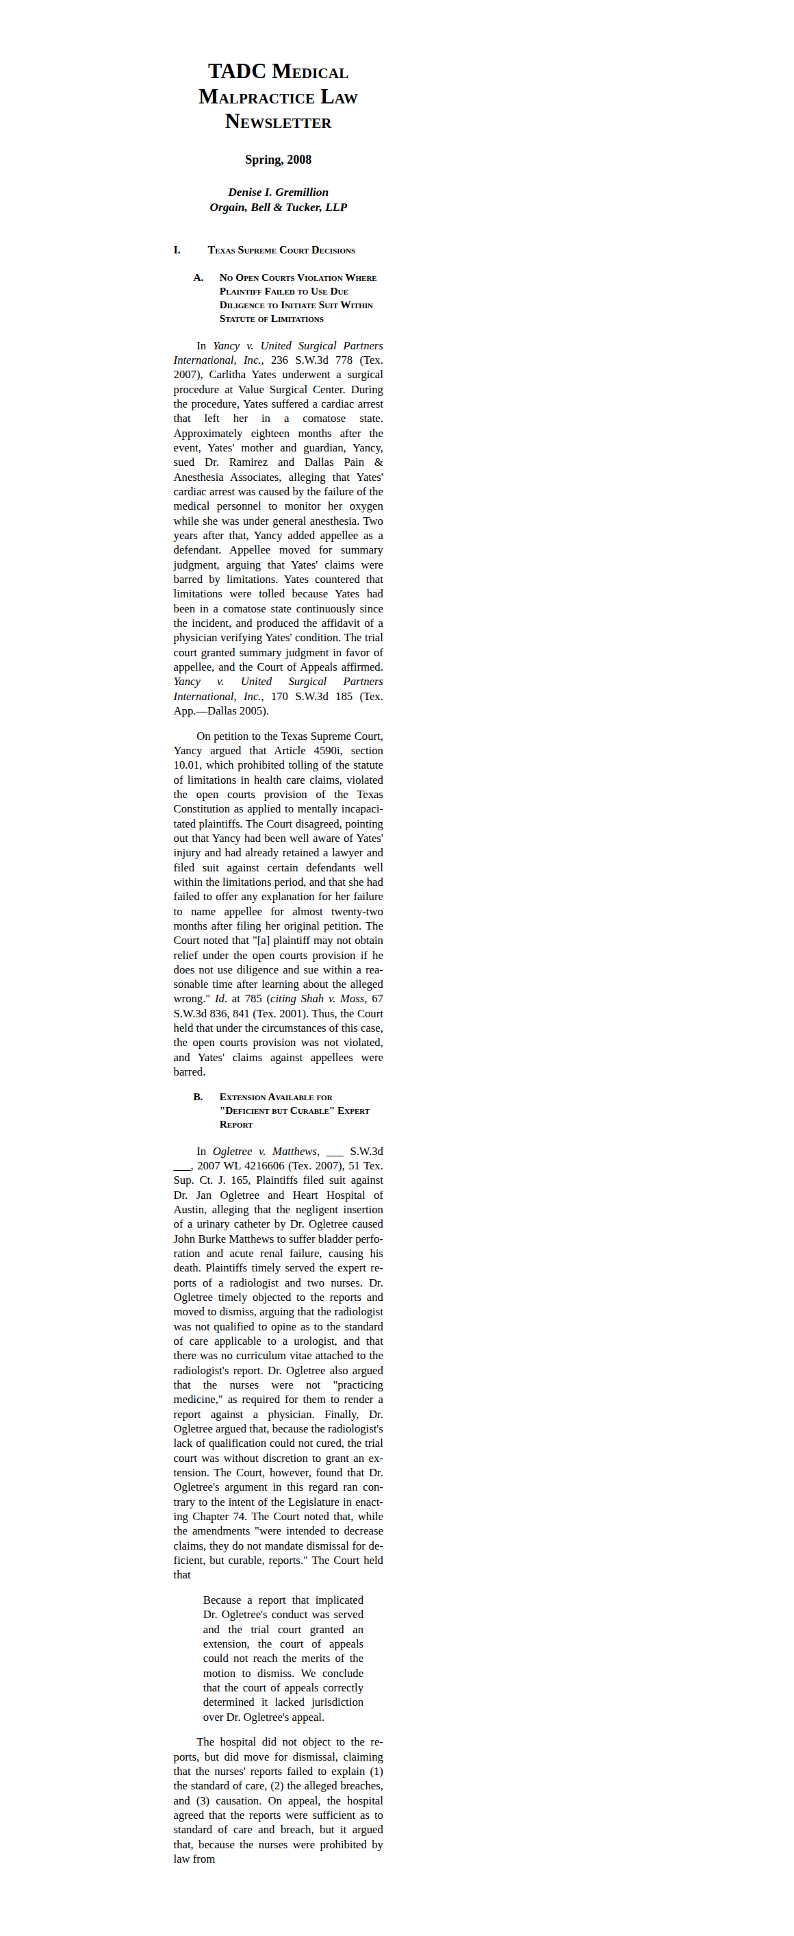TADC Medical Malpractice Law Newsletter
Spring, 2008
Denise I. Gremillion
Orgain, Bell & Tucker, LLP
I. Texas Supreme Court Decisions
A. No Open Courts Violation Where Plaintiff Failed to Use Due Diligence to Initiate Suit Within Statute of Limitations
In Yancy v. United Surgical Partners International, Inc., 236 S.W.3d 778 (Tex. 2007), Carlitha Yates underwent a surgical procedure at Value Surgical Center. During the procedure, Yates suffered a cardiac arrest that left her in a comatose state. Approximately eighteen months after the event, Yates' mother and guardian, Yancy, sued Dr. Ramirez and Dallas Pain & Anesthesia Associates, alleging that Yates' cardiac arrest was caused by the failure of the medical personnel to monitor her oxygen while she was under general anesthesia. Two years after that, Yancy added appellee as a defendant. Appellee moved for summary judgment, arguing that Yates' claims were barred by limitations. Yates countered that limitations were tolled because Yates had been in a comatose state continuously since the incident, and produced the affidavit of a physician verifying Yates' condition. The trial court granted summary judgment in favor of appellee, and the Court of Appeals affirmed. Yancy v. United Surgical Partners International, Inc., 170 S.W.3d 185 (Tex. App.—Dallas 2005).
On petition to the Texas Supreme Court, Yancy argued that Article 4590i, section 10.01, which prohibited tolling of the statute of limitations in health care claims, violated the open courts provision of the Texas Constitution as applied to mentally incapacitated plaintiffs. The Court disagreed, pointing out that Yancy had been well aware of Yates' injury and had already retained a lawyer and filed suit against certain defendants well within the limitations period, and that she had failed to offer any explanation for her failure to name appellee for almost twenty-two months after filing her original petition. The Court noted that "[a] plaintiff may not obtain relief under the open courts provision if he does not use diligence and sue within a reasonable time after learning about the alleged wrong." Id. at 785 (citing Shah v. Moss, 67 S.W.3d 836, 841 (Tex. 2001). Thus, the Court held that under the circumstances of this case, the open courts provision was not violated, and Yates' claims against appellees were barred.
B. Extension Available for "Deficient but Curable" Expert Report
In Ogletree v. Matthews, ___ S.W.3d ___, 2007 WL 4216606 (Tex. 2007), 51 Tex. Sup. Ct. J. 165, Plaintiffs filed suit against Dr. Jan Ogletree and Heart Hospital of Austin, alleging that the negligent insertion of a urinary catheter by Dr. Ogletree caused John Burke Matthews to suffer bladder perforation and acute renal failure, causing his death. Plaintiffs timely served the expert reports of a radiologist and two nurses. Dr. Ogletree timely objected to the reports and moved to dismiss, arguing that the radiologist was not qualified to opine as to the standard of care applicable to a urologist, and that there was no curriculum vitae attached to the radiologist's report. Dr. Ogletree also argued that the nurses were not "practicing medicine," as required for them to render a report against a physician. Finally, Dr. Ogletree argued that, because the radiologist's lack of qualification could not cured, the trial court was without discretion to grant an extension. The Court, however, found that Dr. Ogletree's argument in this regard ran contrary to the intent of the Legislature in enacting Chapter 74. The Court noted that, while the amendments "were intended to decrease claims, they do not mandate dismissal for deficient, but curable, reports." The Court held that
Because a report that implicated Dr. Ogletree's conduct was served and the trial court granted an extension, the court of appeals could not reach the merits of the motion to dismiss. We conclude that the court of appeals correctly determined it lacked jurisdiction over Dr. Ogletree's appeal.
The hospital did not object to the reports, but did move for dismissal, claiming that the nurses' reports failed to explain (1) the standard of care, (2) the alleged breaches, and (3) causation. On appeal, the hospital agreed that the reports were sufficient as to standard of care and breach, but it argued that, because the nurses were prohibited by law from